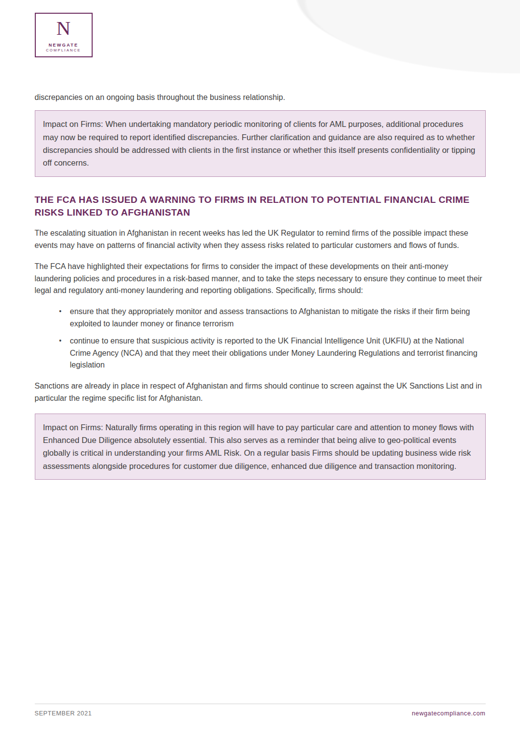N NEWGATE COMPLIANCE
discrepancies on an ongoing basis throughout the business relationship.
Impact on Firms: When undertaking mandatory periodic monitoring of clients for AML purposes, additional procedures may now be required to report identified discrepancies. Further clarification and guidance are also required as to whether discrepancies should be addressed with clients in the first instance or whether this itself presents confidentiality or tipping off concerns.
The FCA has issued a warning to firms in relation to potential financial crime risks linked to Afghanistan
The escalating situation in Afghanistan in recent weeks has led the UK Regulator to remind firms of the possible impact these events may have on patterns of financial activity when they assess risks related to particular customers and flows of funds.
The FCA have highlighted their expectations for firms to consider the impact of these developments on their anti-money laundering policies and procedures in a risk-based manner, and to take the steps necessary to ensure they continue to meet their legal and regulatory anti-money laundering and reporting obligations. Specifically, firms should:
ensure that they appropriately monitor and assess transactions to Afghanistan to mitigate the risks if their firm being exploited to launder money or finance terrorism
continue to ensure that suspicious activity is reported to the UK Financial Intelligence Unit (UKFIU) at the National Crime Agency (NCA) and that they meet their obligations under Money Laundering Regulations and terrorist financing legislation
Sanctions are already in place in respect of Afghanistan and firms should continue to screen against the UK Sanctions List and in particular the regime specific list for Afghanistan.
Impact on Firms: Naturally firms operating in this region will have to pay particular care and attention to money flows with Enhanced Due Diligence absolutely essential. This also serves as a reminder that being alive to geo-political events globally is critical in understanding your firms AML Risk. On a regular basis Firms should be updating business wide risk assessments alongside procedures for customer due diligence, enhanced due diligence and transaction monitoring.
September 2021 newgatecompliance.com